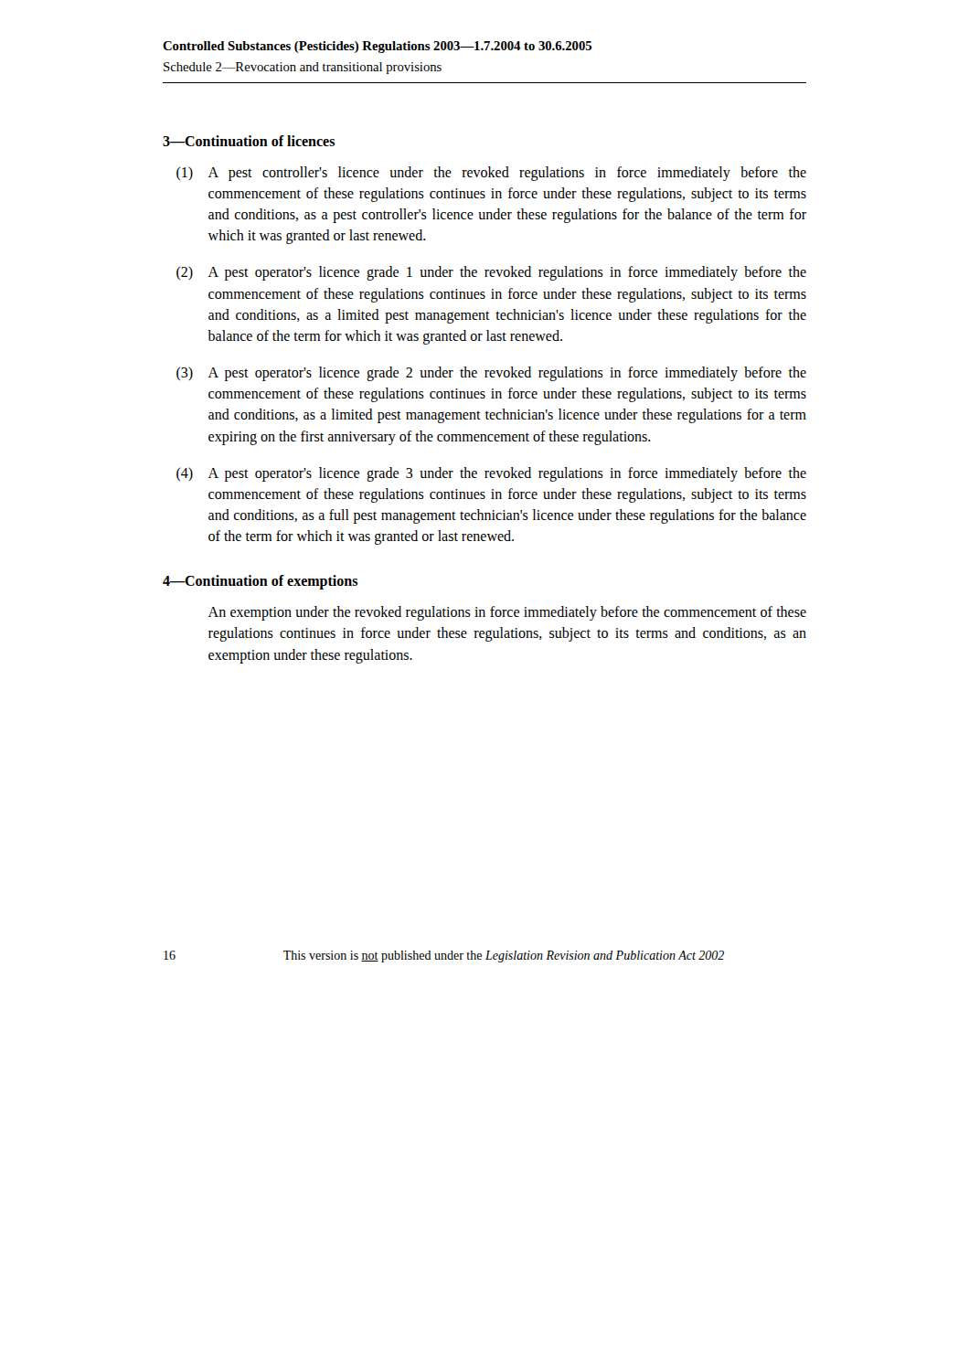Controlled Substances (Pesticides) Regulations 2003—1.7.2004 to 30.6.2005
Schedule 2—Revocation and transitional provisions
3—Continuation of licences
(1) A pest controller's licence under the revoked regulations in force immediately before the commencement of these regulations continues in force under these regulations, subject to its terms and conditions, as a pest controller's licence under these regulations for the balance of the term for which it was granted or last renewed.
(2) A pest operator's licence grade 1 under the revoked regulations in force immediately before the commencement of these regulations continues in force under these regulations, subject to its terms and conditions, as a limited pest management technician's licence under these regulations for the balance of the term for which it was granted or last renewed.
(3) A pest operator's licence grade 2 under the revoked regulations in force immediately before the commencement of these regulations continues in force under these regulations, subject to its terms and conditions, as a limited pest management technician's licence under these regulations for a term expiring on the first anniversary of the commencement of these regulations.
(4) A pest operator's licence grade 3 under the revoked regulations in force immediately before the commencement of these regulations continues in force under these regulations, subject to its terms and conditions, as a full pest management technician's licence under these regulations for the balance of the term for which it was granted or last renewed.
4—Continuation of exemptions
An exemption under the revoked regulations in force immediately before the commencement of these regulations continues in force under these regulations, subject to its terms and conditions, as an exemption under these regulations.
16
This version is not published under the Legislation Revision and Publication Act 2002